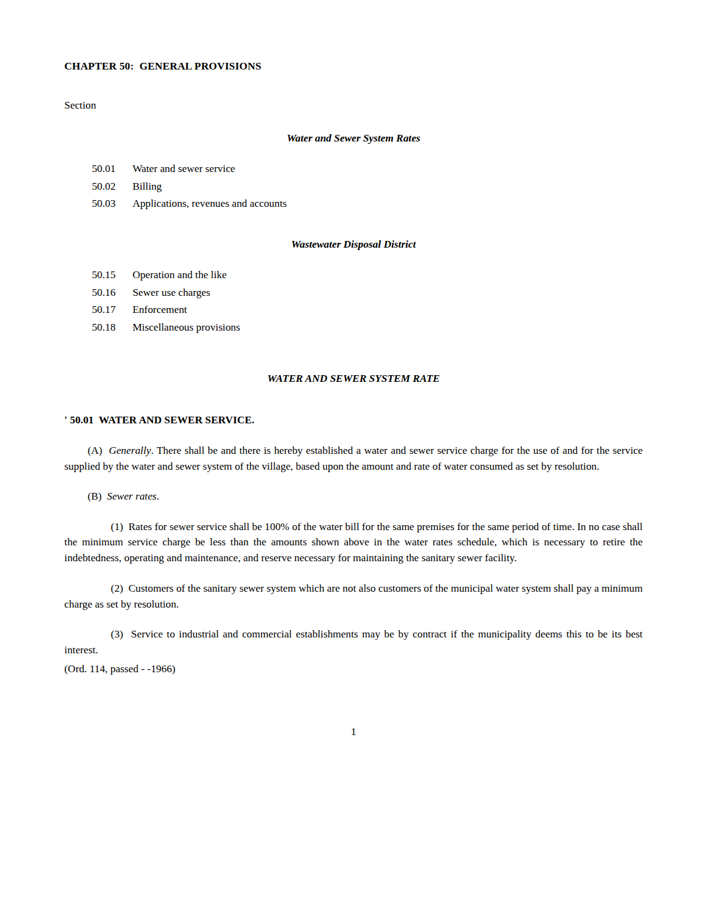CHAPTER 50: GENERAL PROVISIONS
Section
Water and Sewer System Rates
| 50.01 | Water and sewer service |
| 50.02 | Billing |
| 50.03 | Applications, revenues and accounts |
Wastewater Disposal District
| 50.15 | Operation and the like |
| 50.16 | Sewer use charges |
| 50.17 | Enforcement |
| 50.18 | Miscellaneous provisions |
WATER AND SEWER SYSTEM RATE
' 50.01 WATER AND SEWER SERVICE.
(A) Generally. There shall be and there is hereby established a water and sewer service charge for the use of and for the service supplied by the water and sewer system of the village, based upon the amount and rate of water consumed as set by resolution.
(B) Sewer rates.
(1) Rates for sewer service shall be 100% of the water bill for the same premises for the same period of time. In no case shall the minimum service charge be less than the amounts shown above in the water rates schedule, which is necessary to retire the indebtedness, operating and maintenance, and reserve necessary for maintaining the sanitary sewer facility.
(2) Customers of the sanitary sewer system which are not also customers of the municipal water system shall pay a minimum charge as set by resolution.
(3) Service to industrial and commercial establishments may be by contract if the municipality deems this to be its best interest.
(Ord. 114, passed - -1966)
1